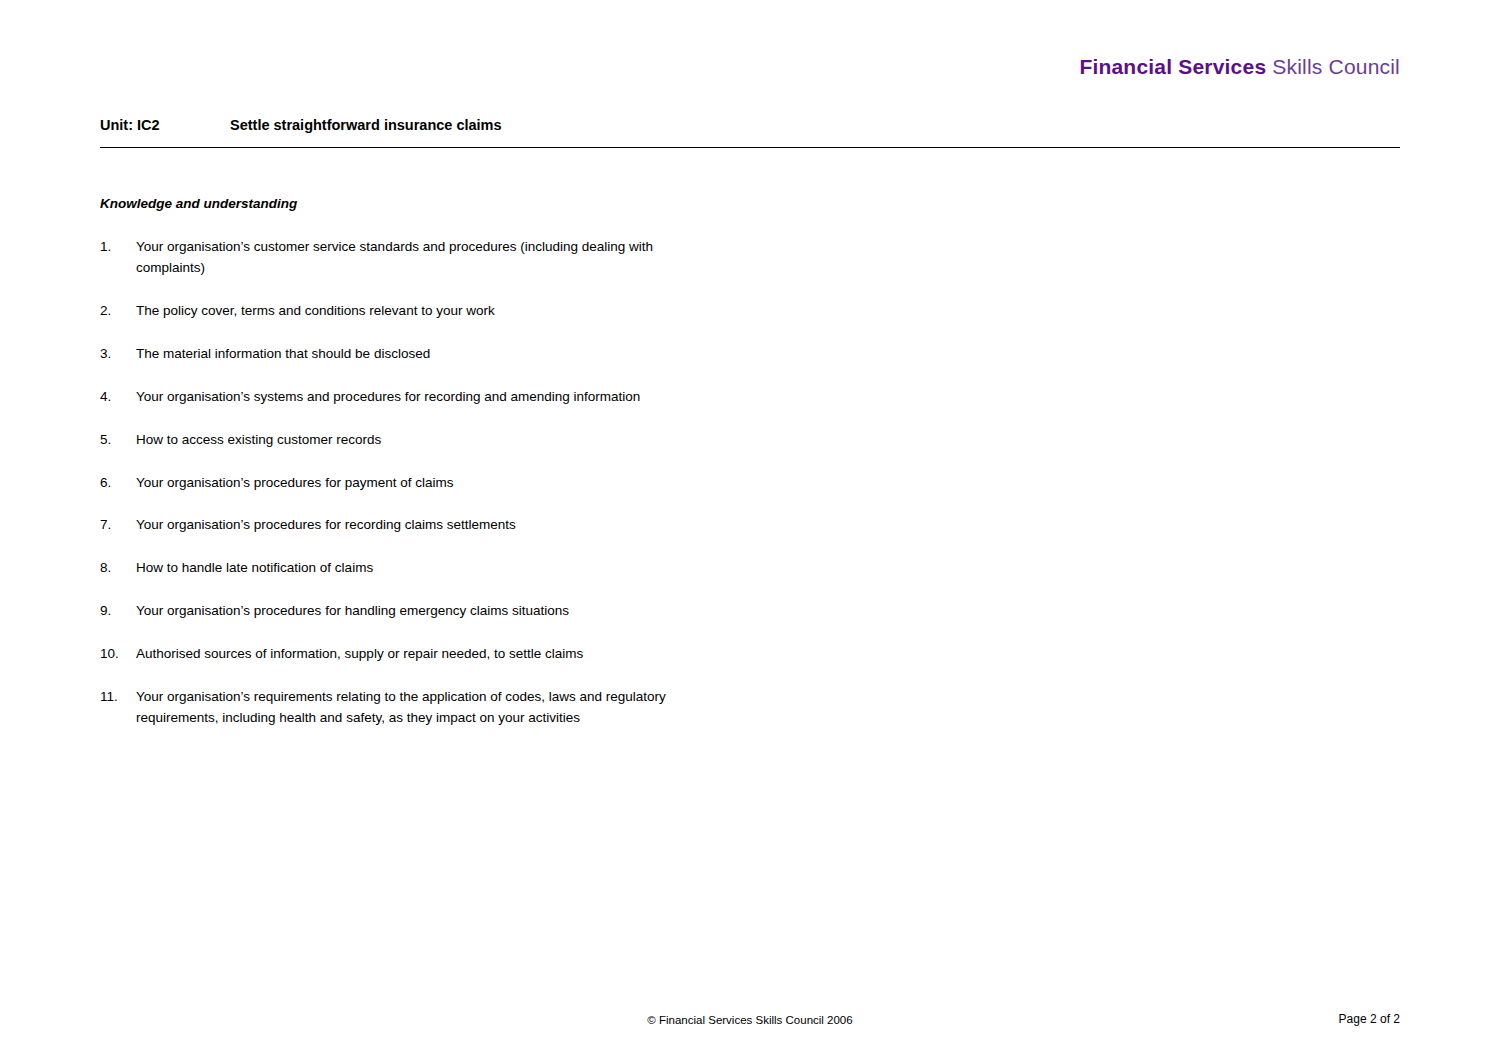Financial Services Skills Council
Unit: IC2 Settle straightforward insurance claims
Knowledge and understanding
1. Your organisation’s customer service standards and procedures (including dealing with complaints)
2. The policy cover, terms and conditions relevant to your work
3. The material information that should be disclosed
4. Your organisation’s systems and procedures for recording and amending information
5. How to access existing customer records
6. Your organisation’s procedures for payment of claims
7. Your organisation’s procedures for recording claims settlements
8. How to handle late notification of claims
9. Your organisation’s procedures for handling emergency claims situations
10. Authorised sources of information, supply or repair needed, to settle claims
11. Your organisation’s requirements relating to the application of codes, laws and regulatory requirements, including health and safety, as they impact on your activities
© Financial Services Skills Council 2006
Page 2 of 2